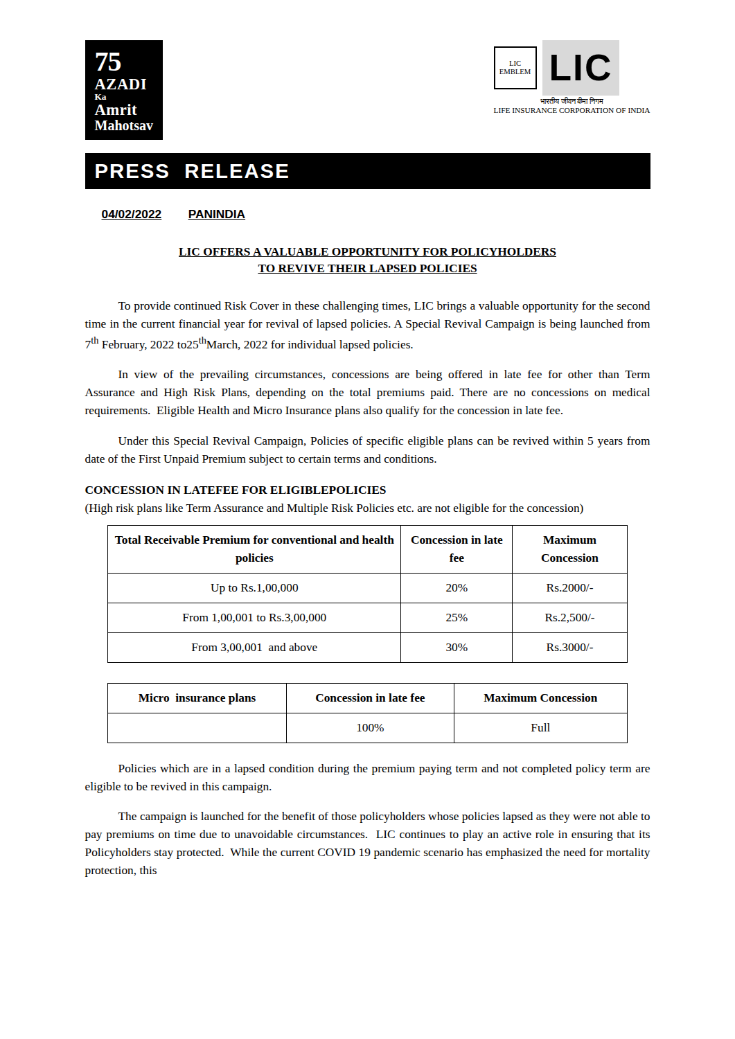75
AZADI
Ka
Amrit
Mahotsav
LIC
EMBLEM
LIC
भारतीय जीवन बीमा निगम
LIFE INSURANCE CORPORATION OF INDIA
PRESS RELEASE
04/02/2022 PANINDIA
LIC OFFERS A VALUABLE OPPORTUNITY FOR POLICYHOLDERS
TO REVIVE THEIR LAPSED POLICIES
To provide continued Risk Cover in these challenging times, LIC brings a valuable opportunity for the second time in the current financial year for revival of lapsed policies. A Special Revival Campaign is being launched from 7th February, 2022 to25thMarch, 2022 for individual lapsed policies.
In view of the prevailing circumstances, concessions are being offered in late fee for other than Term Assurance and High Risk Plans, depending on the total premiums paid. There are no concessions on medical requirements. Eligible Health and Micro Insurance plans also qualify for the concession in late fee.
Under this Special Revival Campaign, Policies of specific eligible plans can be revived within 5 years from date of the First Unpaid Premium subject to certain terms and conditions.
CONCESSION IN LATEFEE FOR ELIGIBLEPOLICIES
(High risk plans like Term Assurance and Multiple Risk Policies etc. are not eligible for the concession)
| Total Receivable Premium for conventional and health policies | Concession in late fee | Maximum Concession |
| --- | --- | --- |
| Up to Rs.1,00,000 | 20% | Rs.2000/- |
| From 1,00,001 to Rs.3,00,000 | 25% | Rs.2,500/- |
| From 3,00,001 and above | 30% | Rs.3000/- |
| Micro insurance plans | Concession in late fee | Maximum Concession |
| --- | --- | --- |
| | 100% | Full |
Policies which are in a lapsed condition during the premium paying term and not completed policy term are eligible to be revived in this campaign.
The campaign is launched for the benefit of those policyholders whose policies lapsed as they were not able to pay premiums on time due to unavoidable circumstances. LIC continues to play an active role in ensuring that its Policyholders stay protected. While the current COVID 19 pandemic scenario has emphasized the need for mortality protection, this